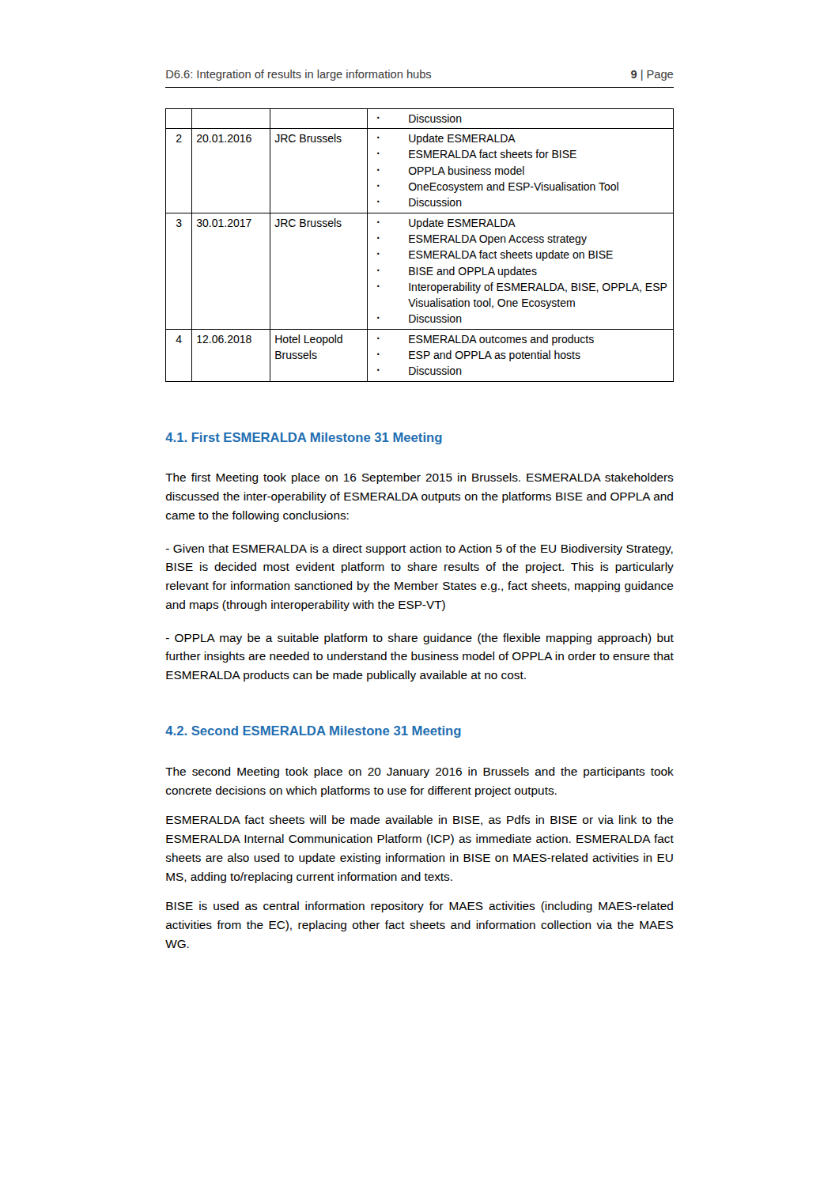D6.6: Integration of results in large information hubs
9 | Page
| | | | Discussion |
| 2 | 20.01.2016 | JRC Brussels | Update ESMERALDA ESMERALDA fact sheets for BISE OPPLA business model OneEcosystem and ESP-Visualisation Tool Discussion |
| 3 | 30.01.2017 | JRC Brussels | Update ESMERALDA ESMERALDA Open Access strategy ESMERALDA fact sheets update on BISE BISE and OPPLA updates Interoperability of ESMERALDA, BISE, OPPLA, ESP Visualisation tool, One Ecosystem Discussion |
| 4 | 12.06.2018 | Hotel Leopold Brussels | ESMERALDA outcomes and products ESP and OPPLA as potential hosts Discussion |
4.1. First ESMERALDA Milestone 31 Meeting
The first Meeting took place on 16 September 2015 in Brussels. ESMERALDA stakeholders discussed the inter-operability of ESMERALDA outputs on the platforms BISE and OPPLA and came to the following conclusions:
- Given that ESMERALDA is a direct support action to Action 5 of the EU Biodiversity Strategy, BISE is decided most evident platform to share results of the project. This is particularly relevant for information sanctioned by the Member States e.g., fact sheets, mapping guidance and maps (through interoperability with the ESP-VT)
- OPPLA may be a suitable platform to share guidance (the flexible mapping approach) but further insights are needed to understand the business model of OPPLA in order to ensure that ESMERALDA products can be made publically available at no cost.
4.2. Second ESMERALDA Milestone 31 Meeting
The second Meeting took place on 20 January 2016 in Brussels and the participants took concrete decisions on which platforms to use for different project outputs.
ESMERALDA fact sheets will be made available in BISE, as Pdfs in BISE or via link to the ESMERALDA Internal Communication Platform (ICP) as immediate action. ESMERALDA fact sheets are also used to update existing information in BISE on MAES-related activities in EU MS, adding to/replacing current information and texts.
BISE is used as central information repository for MAES activities (including MAES-related activities from the EC), replacing other fact sheets and information collection via the MAES WG.